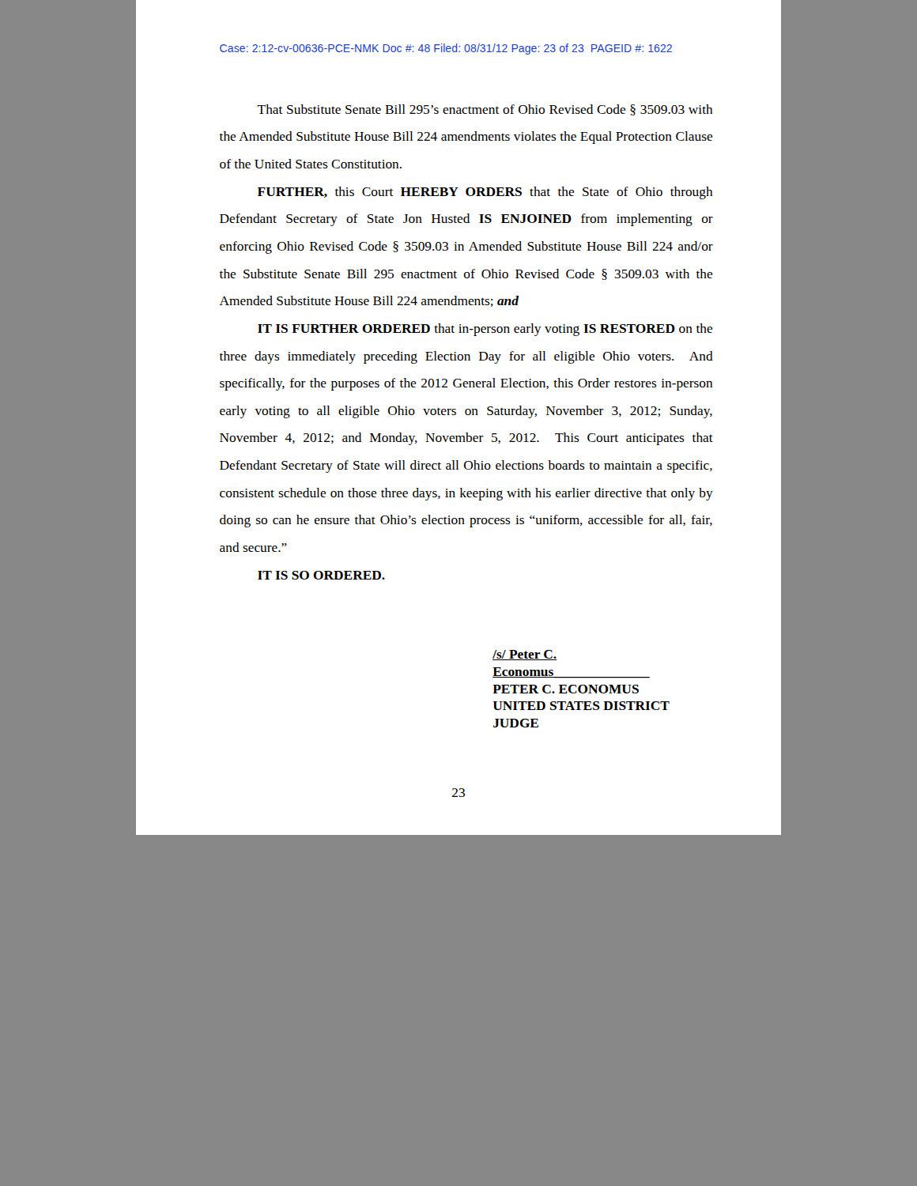Case: 2:12-cv-00636-PCE-NMK Doc #: 48 Filed: 08/31/12 Page: 23 of 23 PAGEID #: 1622
That Substitute Senate Bill 295’s enactment of Ohio Revised Code § 3509.03 with the Amended Substitute House Bill 224 amendments violates the Equal Protection Clause of the United States Constitution.
FURTHER, this Court HEREBY ORDERS that the State of Ohio through Defendant Secretary of State Jon Husted IS ENJOINED from implementing or enforcing Ohio Revised Code § 3509.03 in Amended Substitute House Bill 224 and/or the Substitute Senate Bill 295 enactment of Ohio Revised Code § 3509.03 with the Amended Substitute House Bill 224 amendments; and
IT IS FURTHER ORDERED that in-person early voting IS RESTORED on the three days immediately preceding Election Day for all eligible Ohio voters. And specifically, for the purposes of the 2012 General Election, this Order restores in-person early voting to all eligible Ohio voters on Saturday, November 3, 2012; Sunday, November 4, 2012; and Monday, November 5, 2012. This Court anticipates that Defendant Secretary of State will direct all Ohio elections boards to maintain a specific, consistent schedule on those three days, in keeping with his earlier directive that only by doing so can he ensure that Ohio’s election process is “uniform, accessible for all, fair, and secure.”
IT IS SO ORDERED.
/s/ Peter C. Economus______________
PETER C. ECONOMUS
UNITED STATES DISTRICT JUDGE
23